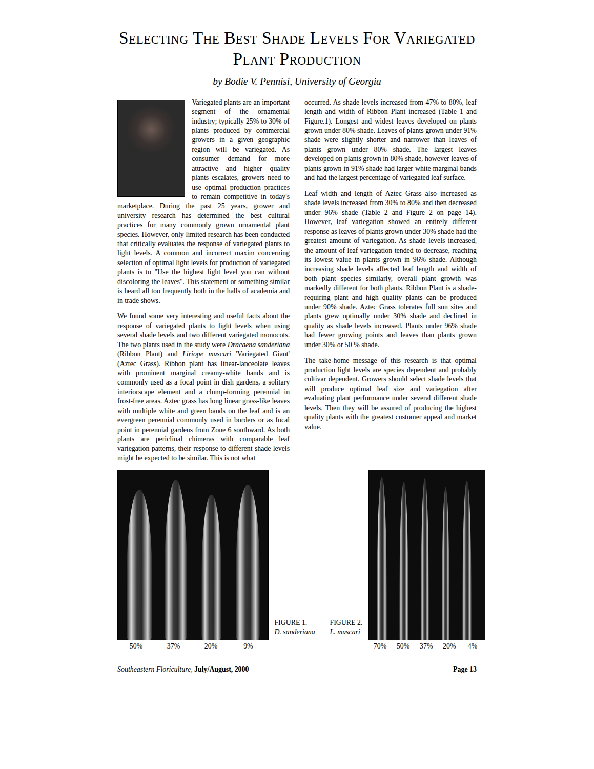Selecting The Best Shade Levels For Variegated
Plant Production
by Bodie V. Pennisi, University of Georgia
Variegated plants are an important segment of the ornamental industry; typically 25% to 30% of plants produced by commercial growers in a given geographic region will be variegated. As consumer demand for more attractive and higher quality plants escalates, growers need to use optimal production practices to remain competitive in today's marketplace. During the past 25 years, grower and university research has determined the best cultural practices for many commonly grown ornamental plant species. However, only limited research has been conducted that critically evaluates the response of variegated plants to light levels. A common and incorrect maxim concerning selection of optimal light levels for production of variegated plants is to "Use the highest light level you can without discoloring the leaves". This statement or something similar is heard all too frequently both in the halls of academia and in trade shows.
We found some very interesting and useful facts about the response of variegated plants to light levels when using several shade levels and two different variegated monocots. The two plants used in the study were Dracaena sanderiana (Ribbon Plant) and Liriope muscari 'Variegated Giant' (Aztec Grass). Ribbon plant has linear-lanceolate leaves with prominent marginal creamy-white bands and is commonly used as a focal point in dish gardens, a solitary interiorscape element and a clump-forming perennial in frost-free areas. Aztec grass has long linear grass-like leaves with multiple white and green bands on the leaf and is an evergreen perennial commonly used in borders or as focal point in perennial gardens from Zone 6 southward. As both plants are periclinal chimeras with comparable leaf variegation patterns, their response to different shade levels might be expected to be similar. This is not what
occurred. As shade levels increased from 47% to 80%, leaf length and width of Ribbon Plant increased (Table 1 and Figure.1). Longest and widest leaves developed on plants grown under 80% shade. Leaves of plants grown under 91% shade were slightly shorter and narrower than leaves of plants grown under 80% shade. The largest leaves developed on plants grown in 80% shade, however leaves of plants grown in 91% shade had larger white marginal bands and had the largest percentage of variegated leaf surface.
Leaf width and length of Aztec Grass also increased as shade levels increased from 30% to 80% and then decreased under 96% shade (Table 2 and Figure 2 on page 14). However, leaf variegation showed an entirely different response as leaves of plants grown under 30% shade had the greatest amount of variegation. As shade levels increased, the amount of leaf variegation tended to decrease, reaching its lowest value in plants grown in 96% shade. Although increasing shade levels affected leaf length and width of both plant species similarly, overall plant growth was markedly different for both plants. Ribbon Plant is a shade-requiring plant and high quality plants can be produced under 90% shade. Aztec Grass tolerates full sun sites and plants grew optimally under 30% shade and declined in quality as shade levels increased. Plants under 96% shade had fewer growing points and leaves than plants grown under 30% or 50 % shade.
The take-home message of this research is that optimal production light levels are species dependent and probably cultivar dependent. Growers should select shade levels that will produce optimal leaf size and variegation after evaluating plant performance under several different shade levels. Then they will be assured of producing the highest quality plants with the greatest customer appeal and market value.
50% 37% 20% 9%
FIGURE 1.
D. sanderiana
FIGURE 2.
L. muscari
70% 50% 37% 20% 4%
Southeastern Floriculture, July/August, 2000
Page 13